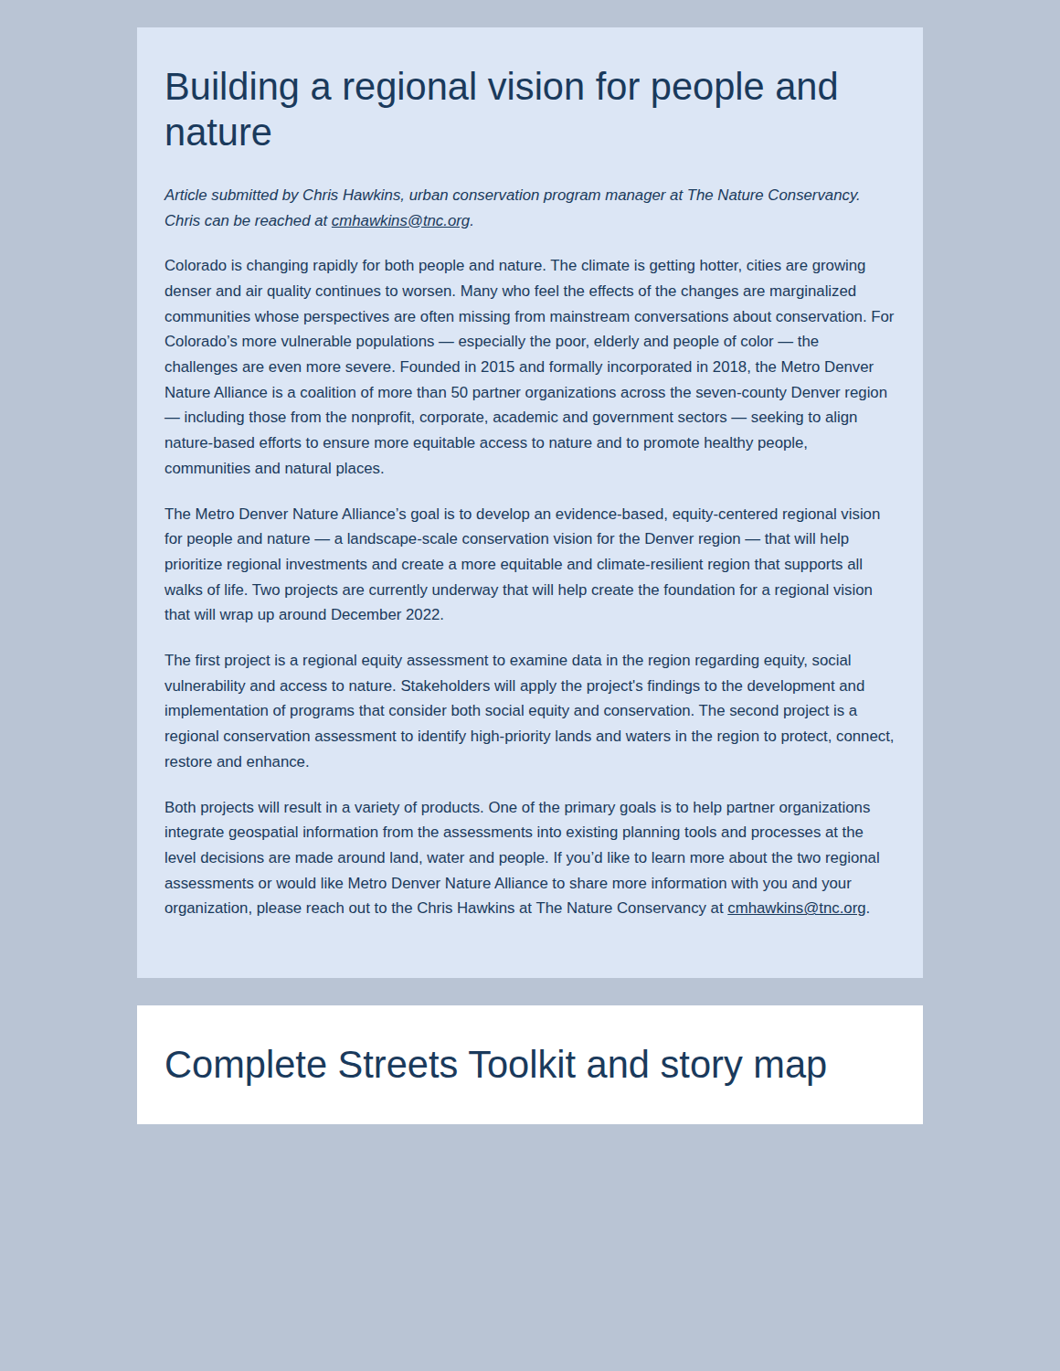Building a regional vision for people and nature
Article submitted by Chris Hawkins, urban conservation program manager at The Nature Conservancy. Chris can be reached at cmhawkins@tnc.org.
Colorado is changing rapidly for both people and nature. The climate is getting hotter, cities are growing denser and air quality continues to worsen. Many who feel the effects of the changes are marginalized communities whose perspectives are often missing from mainstream conversations about conservation. For Colorado’s more vulnerable populations — especially the poor, elderly and people of color — the challenges are even more severe. Founded in 2015 and formally incorporated in 2018, the Metro Denver Nature Alliance is a coalition of more than 50 partner organizations across the seven-county Denver region — including those from the nonprofit, corporate, academic and government sectors — seeking to align nature-based efforts to ensure more equitable access to nature and to promote healthy people, communities and natural places.
The Metro Denver Nature Alliance’s goal is to develop an evidence-based, equity-centered regional vision for people and nature — a landscape-scale conservation vision for the Denver region — that will help prioritize regional investments and create a more equitable and climate-resilient region that supports all walks of life. Two projects are currently underway that will help create the foundation for a regional vision that will wrap up around December 2022.
The first project is a regional equity assessment to examine data in the region regarding equity, social vulnerability and access to nature. Stakeholders will apply the project's findings to the development and implementation of programs that consider both social equity and conservation. The second project is a regional conservation assessment to identify high-priority lands and waters in the region to protect, connect, restore and enhance.
Both projects will result in a variety of products. One of the primary goals is to help partner organizations integrate geospatial information from the assessments into existing planning tools and processes at the level decisions are made around land, water and people. If you’d like to learn more about the two regional assessments or would like Metro Denver Nature Alliance to share more information with you and your organization, please reach out to the Chris Hawkins at The Nature Conservancy at cmhawkins@tnc.org.
Complete Streets Toolkit and story map